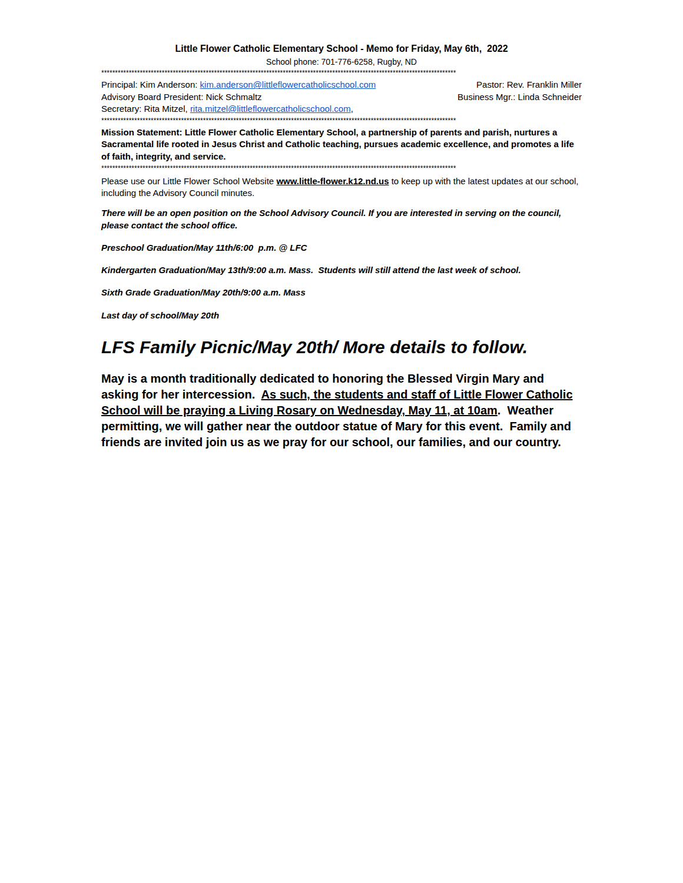Little Flower Catholic Elementary School - Memo for Friday, May 6th, 2022
School phone: 701-776-6258, Rugby, ND
*********************************************************************************************************************************
Principal: Kim Anderson: kim.anderson@littleflowercatholicschool.com Pastor: Rev. Franklin Miller
Advisory Board President: Nick Schmaltz Business Mgr.: Linda Schneider
Secretary: Rita Mitzel, rita.mitzel@littleflowercatholicschool.com,
*********************************************************************************************************************************
Mission Statement: Little Flower Catholic Elementary School, a partnership of parents and parish, nurtures a Sacramental life rooted in Jesus Christ and Catholic teaching, pursues academic excellence, and promotes a life of faith, integrity, and service.
*********************************************************************************************************************************
Please use our Little Flower School Website www.little-flower.k12.nd.us to keep up with the latest updates at our school, including the Advisory Council minutes.
There will be an open position on the School Advisory Council. If you are interested in serving on the council, please contact the school office.
Preschool Graduation/May 11th/6:00 p.m. @ LFC
Kindergarten Graduation/May 13th/9:00 a.m. Mass. Students will still attend the last week of school.
Sixth Grade Graduation/May 20th/9:00 a.m. Mass
Last day of school/May 20th
LFS Family Picnic/May 20th/ More details to follow.
May is a month traditionally dedicated to honoring the Blessed Virgin Mary and asking for her intercession. As such, the students and staff of Little Flower Catholic School will be praying a Living Rosary on Wednesday, May 11, at 10am. Weather permitting, we will gather near the outdoor statue of Mary for this event. Family and friends are invited join us as we pray for our school, our families, and our country.